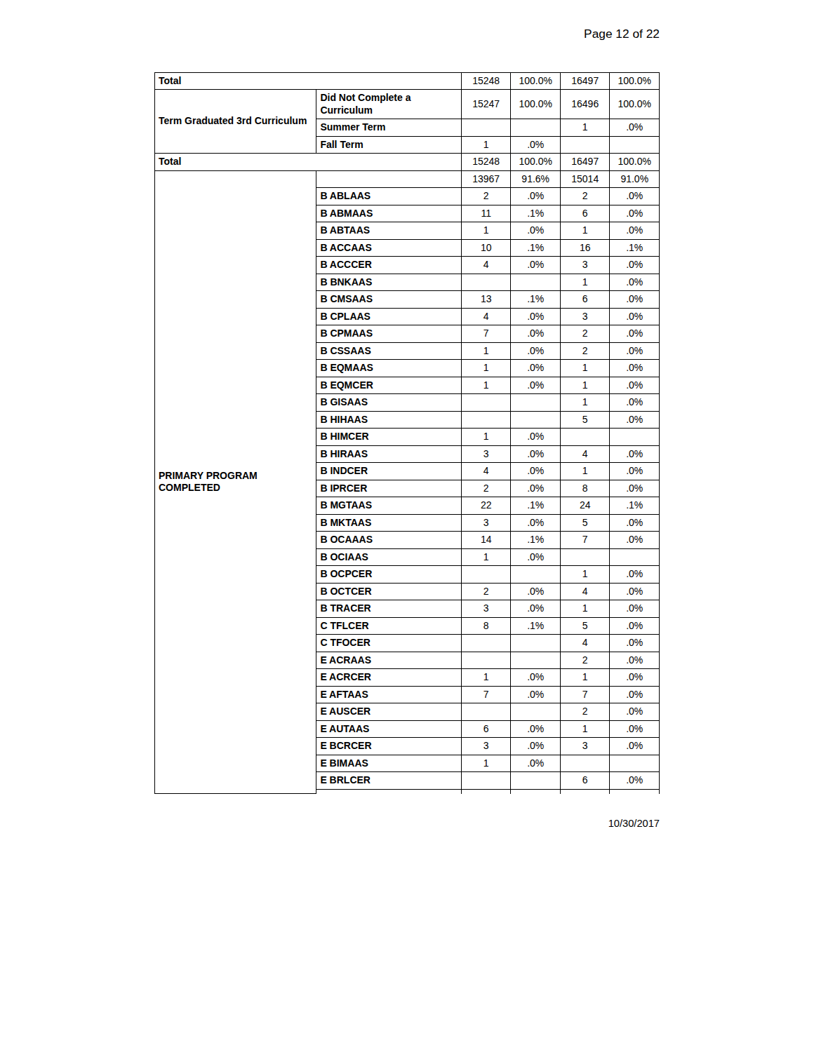Page 12 of 22
| Total | 15248 | 100.0% | 16497 | 100.0% |
| Term Graduated 3rd Curriculum | Did Not Complete a Curriculum | 15247 | 100.0% | 16496 | 100.0% |
| Summer Term | | | 1 | .0% |
| Fall Term | 1 | .0% | | |
| Total | 15248 | 100.0% | 16497 | 100.0% |
| PRIMARY PROGRAM COMPLETED | | 13967 | 91.6% | 15014 | 91.0% |
| B ABLAAS | 2 | .0% | 2 | .0% |
| B ABMAAS | 11 | .1% | 6 | .0% |
| B ABTAAS | 1 | .0% | 1 | .0% |
| B ACCAAS | 10 | .1% | 16 | .1% |
| B ACCCER | 4 | .0% | 3 | .0% |
| B BNKAAS | | | 1 | .0% |
| B CMSAAS | 13 | .1% | 6 | .0% |
| B CPLAAS | 4 | .0% | 3 | .0% |
| B CPMAAS | 7 | .0% | 2 | .0% |
| B CSSAAS | 1 | .0% | 2 | .0% |
| B EQMAAS | 1 | .0% | 1 | .0% |
| B EQMCER | 1 | .0% | 1 | .0% |
| B GISAAS | | | 1 | .0% |
| B HIHAAS | | | 5 | .0% |
| B HIMCER | 1 | .0% | | |
| B HIRAAS | 3 | .0% | 4 | .0% |
| B INDCER | 4 | .0% | 1 | .0% |
| B IPRCER | 2 | .0% | 8 | .0% |
| B MGTAAS | 22 | .1% | 24 | .1% |
| B MKTAAS | 3 | .0% | 5 | .0% |
| B OCAAAS | 14 | .1% | 7 | .0% |
| B OCIAAS | 1 | .0% | | |
| B OCPCER | | | 1 | .0% |
| B OCTCER | 2 | .0% | 4 | .0% |
| B TRACER | 3 | .0% | 1 | .0% |
| C TFLCER | 8 | .1% | 5 | .0% |
| C TFOCER | | | 4 | .0% |
| E ACRAAS | | | 2 | .0% |
| E ACRCER | 1 | .0% | 1 | .0% |
| E AFTAAS | 7 | .0% | 7 | .0% |
| E AUSCER | | | 2 | .0% |
| E AUTAAS | 6 | .0% | 1 | .0% |
| E BCRCER | 3 | .0% | 3 | .0% |
| E BIMAAS | 1 | .0% | | |
| E BRLCER | | | 6 | .0% |
10/30/2017